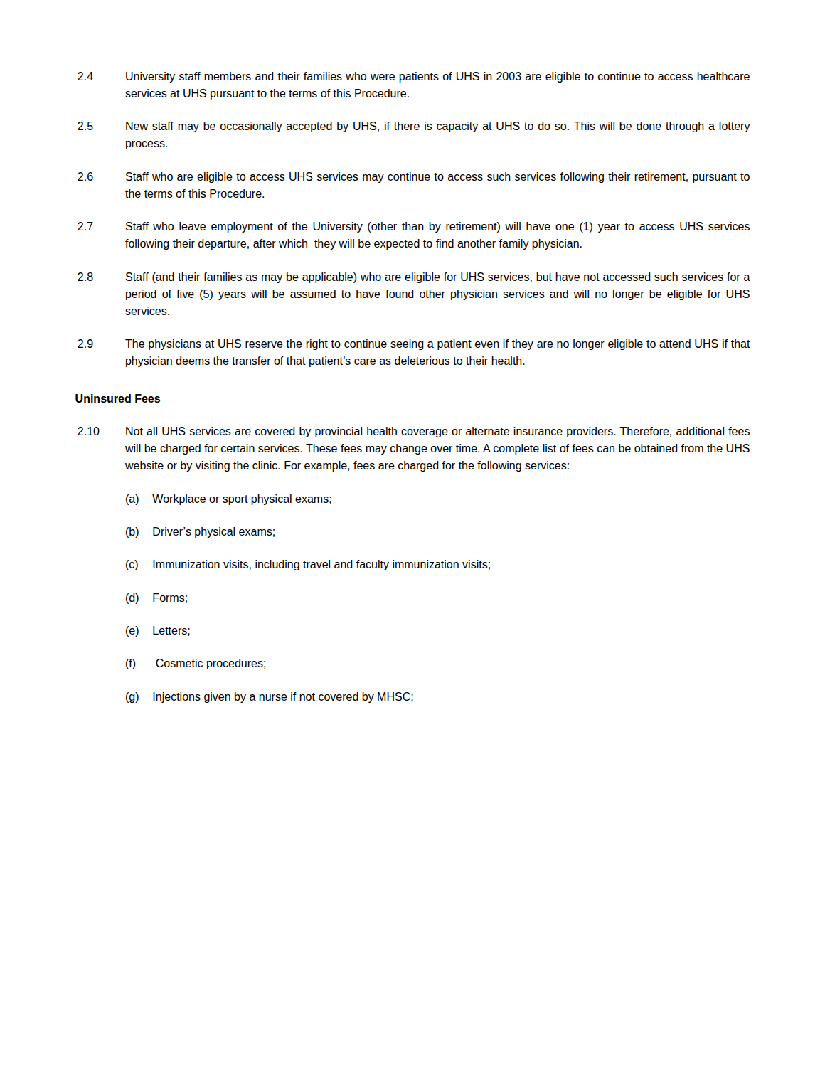2.4
University staff members and their families who were patients of UHS in 2003 are eligible to continue to access healthcare services at UHS pursuant to the terms of this Procedure.
2.5
New staff may be occasionally accepted by UHS, if there is capacity at UHS to do so. This will be done through a lottery process.
2.6
Staff who are eligible to access UHS services may continue to access such services following their retirement, pursuant to the terms of this Procedure.
2.7
Staff who leave employment of the University (other than by retirement) will have one (1) year to access UHS services following their departure, after which they will be expected to find another family physician.
2.8
Staff (and their families as may be applicable) who are eligible for UHS services, but have not accessed such services for a period of five (5) years will be assumed to have found other physician services and will no longer be eligible for UHS services.
2.9
The physicians at UHS reserve the right to continue seeing a patient even if they are no longer eligible to attend UHS if that physician deems the transfer of that patient’s care as deleterious to their health.
Uninsured Fees
2.10
Not all UHS services are covered by provincial health coverage or alternate insurance providers. Therefore, additional fees will be charged for certain services. These fees may change over time. A complete list of fees can be obtained from the UHS website or by visiting the clinic. For example, fees are charged for the following services:
(a) Workplace or sport physical exams;
(b) Driver’s physical exams;
(c) Immunization visits, including travel and faculty immunization visits;
(d) Forms;
(e) Letters;
(f) Cosmetic procedures;
(g) Injections given by a nurse if not covered by MHSC;